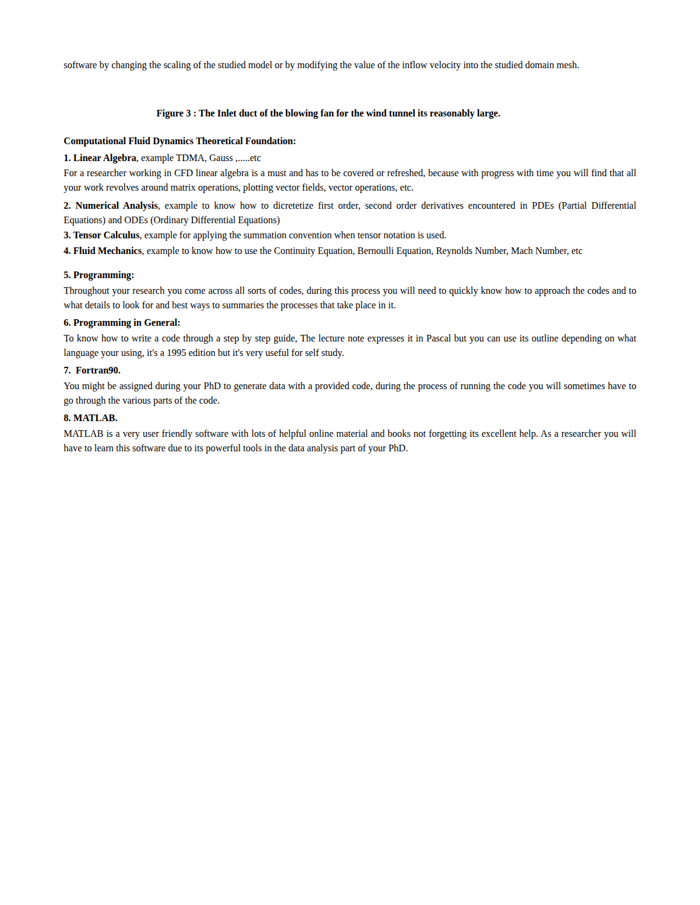software by changing the scaling of the studied model or by modifying the value of the inflow velocity into the studied domain mesh.
Figure 3 : The Inlet duct of the blowing fan for the wind tunnel its reasonably large.
Computational Fluid Dynamics Theoretical Foundation:
1. Linear Algebra, example TDMA, Gauss ,.....etc
For a researcher working in CFD linear algebra is a must and has to be covered or refreshed, because with progress with time you will find that all your work revolves around matrix operations, plotting vector fields, vector operations, etc.
2. Numerical Analysis, example to know how to dicretetize first order, second order derivatives encountered in PDEs (Partial Differential Equations) and ODEs (Ordinary Differential Equations)
3. Tensor Calculus, example for applying the summation convention when tensor notation is used.
4. Fluid Mechanics, example to know how to use the Continuity Equation, Bernoulli Equation, Reynolds Number, Mach Number, etc
5. Programming:
Throughout your research you come across all sorts of codes, during this process you will need to quickly know how to approach the codes and to what details to look for and best ways to summaries the processes that take place in it.
6. Programming in General:
To know how to write a code through a step by step guide, The lecture note expresses it in Pascal but you can use its outline depending on what language your using, it's a 1995 edition but it's very useful for self study.
7. Fortran90.
You might be assigned during your PhD to generate data with a provided code, during the process of running the code you will sometimes have to go through the various parts of the code.
8. MATLAB.
MATLAB is a very user friendly software with lots of helpful online material and books not forgetting its excellent help. As a researcher you will have to learn this software due to its powerful tools in the data analysis part of your PhD.